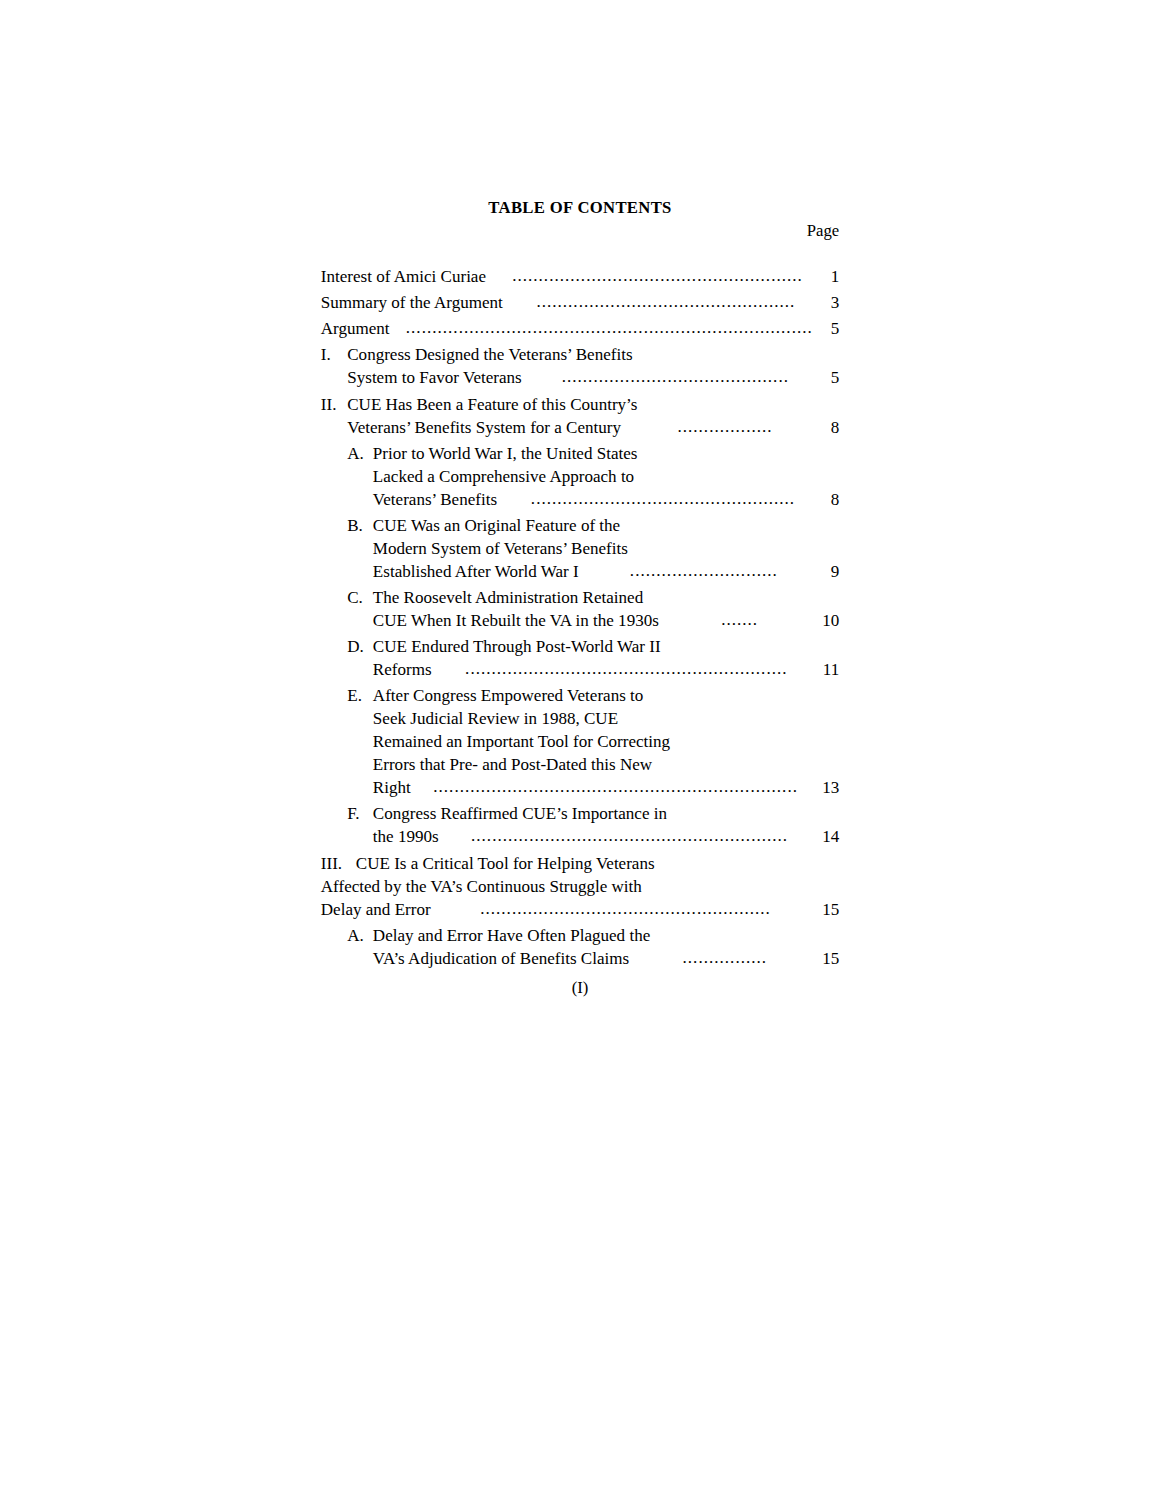Table of Contents
Page
Interest of Amici Curiae ....................................................... 1
Summary of the Argument ................................................. 3
Argument ............................................................................. 5
I. Congress Designed the Veterans’ Benefits
System to Favor Veterans ........................................... 5
II. CUE Has Been a Feature of this Country’s
Veterans’ Benefits System for a Century .................. 8
A. Prior to World War I, the United States
Lacked a Comprehensive Approach to
Veterans’ Benefits .................................................. 8
B. CUE Was an Original Feature of the
Modern System of Veterans’ Benefits
Established After World War I ............................ 9
C. The Roosevelt Administration Retained
CUE When It Rebuilt the VA in the 1930s ....... 10
D. CUE Endured Through Post-World War II
Reforms ............................................................. 11
E. After Congress Empowered Veterans to
Seek Judicial Review in 1988, CUE
Remained an Important Tool for Correcting
Errors that Pre- and Post-Dated this New
Right ..................................................................... 13
F. Congress Reaffirmed CUE’s Importance in
the 1990s ............................................................ 14
III. CUE Is a Critical Tool for Helping Veterans
Affected by the VA’s Continuous Struggle with
Delay and Error ....................................................... 15
A. Delay and Error Have Often Plagued the
VA’s Adjudication of Benefits Claims ................ 15
(I)